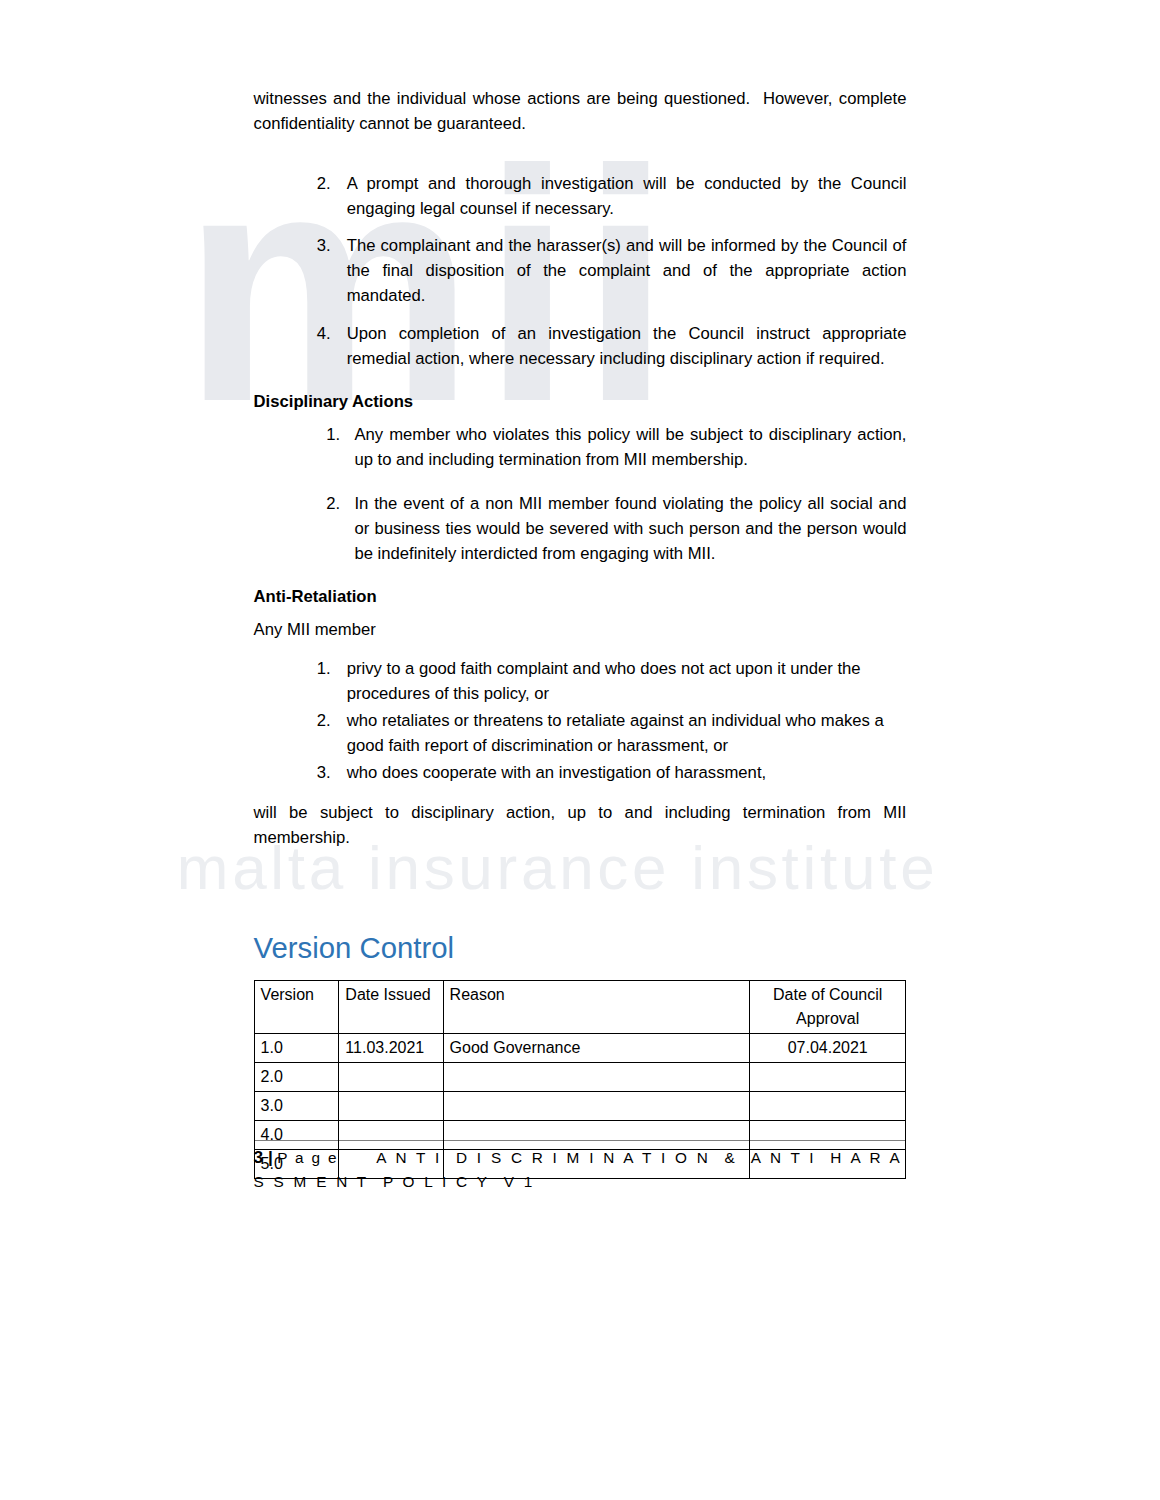mii
malta insurance institute
witnesses and the individual whose actions are being questioned. However, complete confidentiality cannot be guaranteed.
A prompt and thorough investigation will be conducted by the Council engaging legal counsel if necessary.
The complainant and the harasser(s) and will be informed by the Council of the final disposition of the complaint and of the appropriate action mandated.
Upon completion of an investigation the Council instruct appropriate remedial action, where necessary including disciplinary action if required.
Disciplinary Actions
Any member who violates this policy will be subject to disciplinary action, up to and including termination from MII membership.
In the event of a non MII member found violating the policy all social and or business ties would be severed with such person and the person would be indefinitely interdicted from engaging with MII.
Anti-Retaliation
Any MII member
privy to a good faith complaint and who does not act upon it under the procedures of this policy, or
who retaliates or threatens to retaliate against an individual who makes a good faith report of discrimination or harassment, or
who does cooperate with an investigation of harassment,
will be subject to disciplinary action, up to and including termination from MII membership.
Version Control
| Version | Date Issued | Reason | Date of Council Approval |
| --- | --- | --- | --- |
| 1.0 | 11.03.2021 | Good Governance | 07.04.2021 |
| 2.0 | | | |
| 3.0 | | | |
| 4.0 | | | |
| 5.0 | | | |
3 | P a g e A N T I D I S C R I M I N A T I O N & A N T I H A R A S S M E N T P O L I C Y V 1